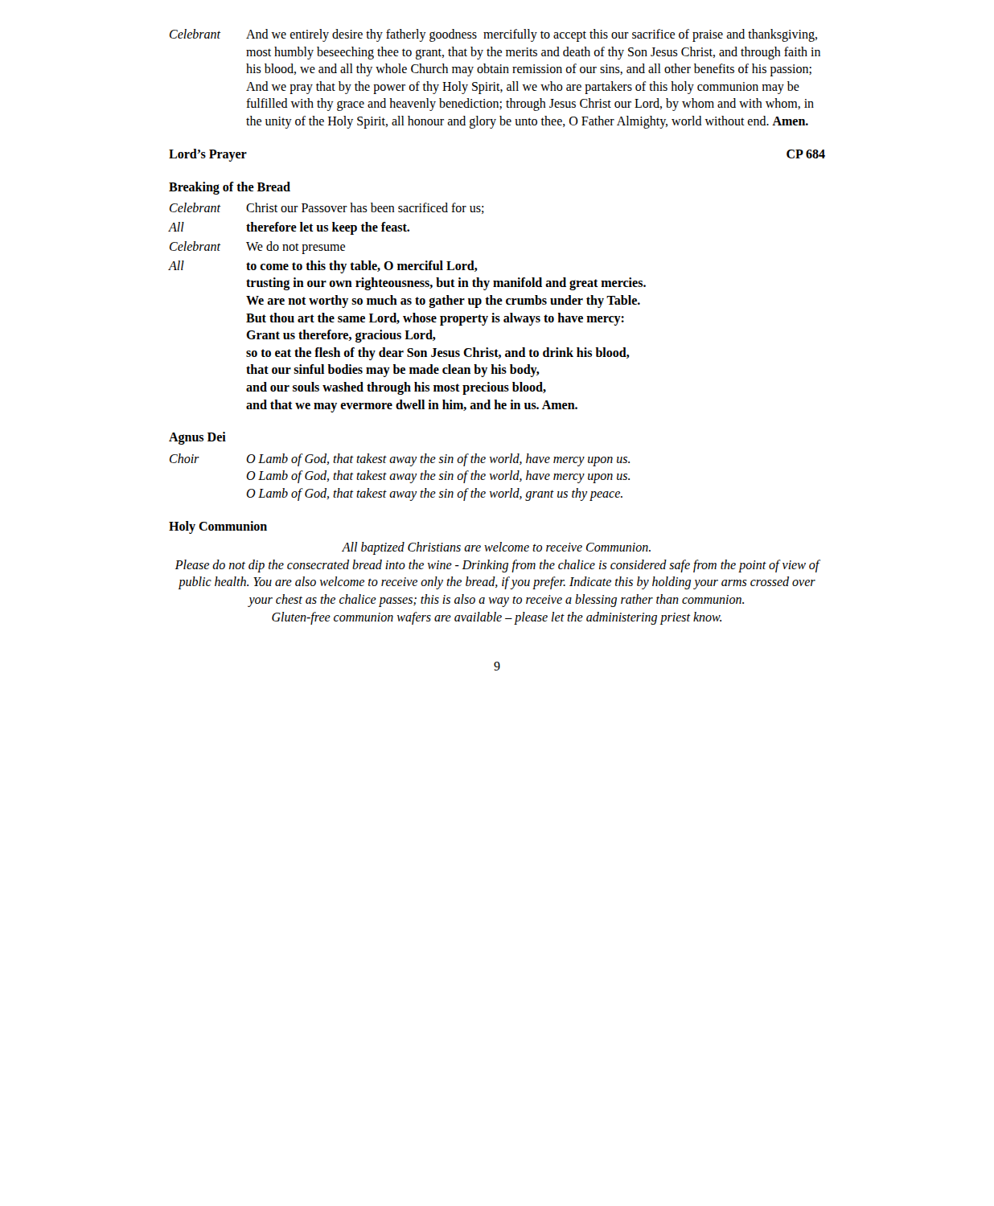Celebrant
And we entirely desire thy fatherly goodness mercifully to accept this our sacrifice of praise and thanksgiving, most humbly beseeching thee to grant, that by the merits and death of thy Son Jesus Christ, and through faith in his blood, we and all thy whole Church may obtain remission of our sins, and all other benefits of his passion; And we pray that by the power of thy Holy Spirit, all we who are partakers of this holy communion may be fulfilled with thy grace and heavenly benediction; through Jesus Christ our Lord, by whom and with whom, in the unity of the Holy Spirit, all honour and glory be unto thee, O Father Almighty, world without end. Amen.
Lord’s Prayer
CP 684
Breaking of the Bread
Celebrant
Christ our Passover has been sacrificed for us;
All
therefore let us keep the feast.
Celebrant
We do not presume
All
to come to this thy table, O merciful Lord,
trusting in our own righteousness, but in thy manifold and great mercies.
We are not worthy so much as to gather up the crumbs under thy Table.
But thou art the same Lord, whose property is always to have mercy:
Grant us therefore, gracious Lord,
so to eat the flesh of thy dear Son Jesus Christ, and to drink his blood,
that our sinful bodies may be made clean by his body,
and our souls washed through his most precious blood,
and that we may evermore dwell in him, and he in us. Amen.
Agnus Dei
Choir
O Lamb of God, that takest away the sin of the world, have mercy upon us.
O Lamb of God, that takest away the sin of the world, have mercy upon us.
O Lamb of God, that takest away the sin of the world, grant us thy peace.
Holy Communion
All baptized Christians are welcome to receive Communion.
Please do not dip the consecrated bread into the wine - Drinking from the chalice is considered safe from the point of view of public health. You are also welcome to receive only the bread, if you prefer. Indicate this by holding your arms crossed over your chest as the chalice passes; this is also a way to receive a blessing rather than communion.
Gluten-free communion wafers are available – please let the administering priest know.
9